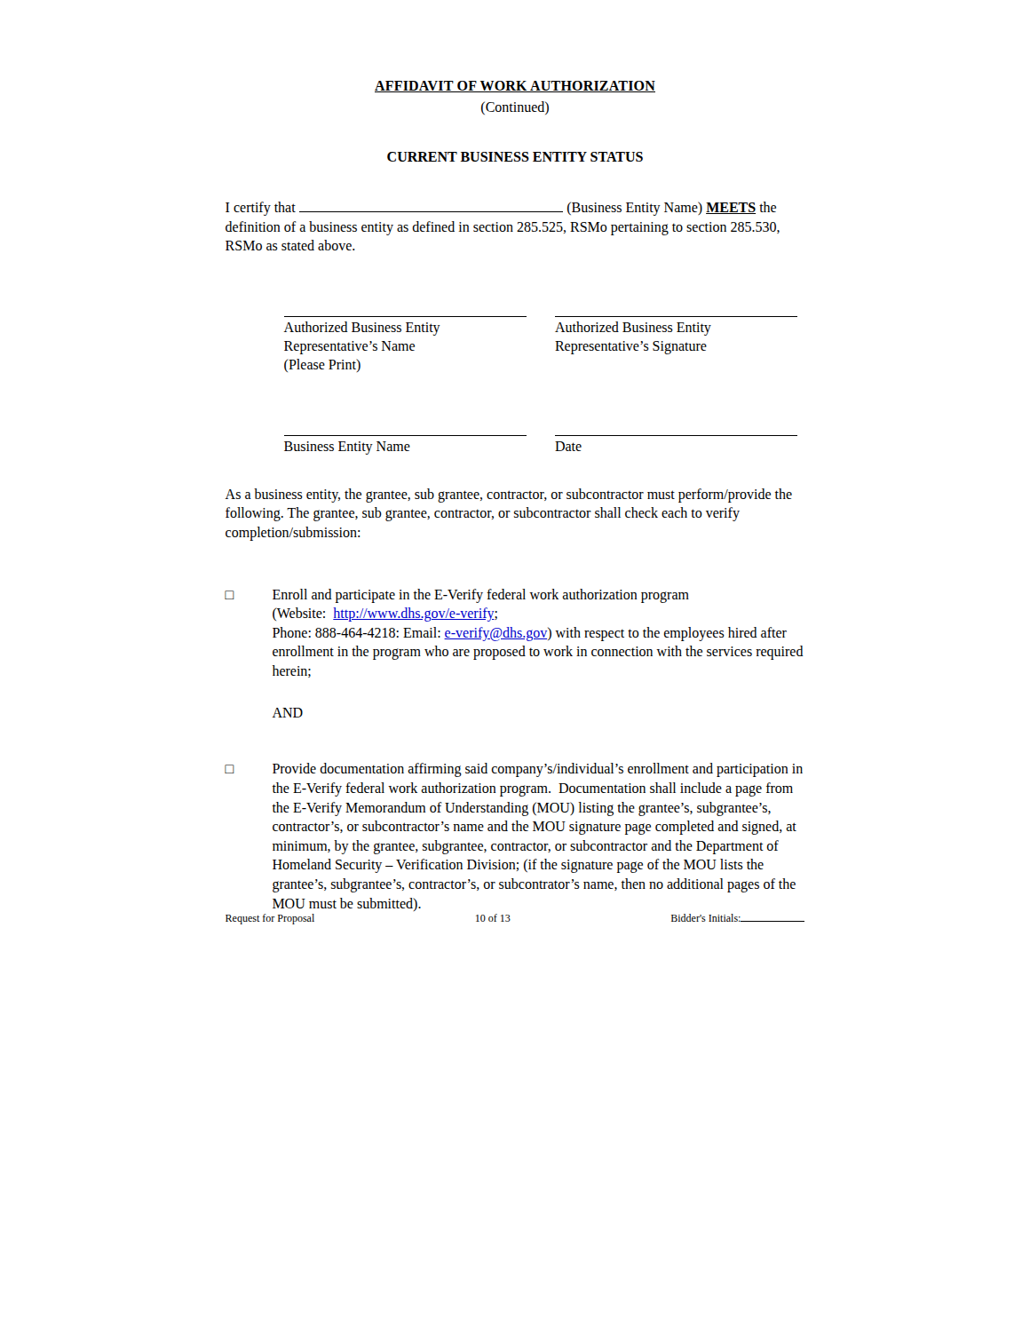AFFIDAVIT OF WORK AUTHORIZATION
(Continued)
CURRENT BUSINESS ENTITY STATUS
I certify that (Business Entity Name) MEETS the definition of a business entity as defined in section 285.525, RSMo pertaining to section 285.530, RSMo as stated above.
| | Authorized Business Entity Representative’s Name (Please Print) | | Authorized Business Entity Representative’s Signature |
| | Business Entity Name | | Date |
As a business entity, the grantee, sub grantee, contractor, or subcontractor must perform/provide the following. The grantee, sub grantee, contractor, or subcontractor shall check each to verify completion/submission:
□
Enroll and participate in the E-Verify federal work authorization program
(Website: http://www.dhs.gov/e-verify;
Phone: 888-464-4218: Email: e-verify@dhs.gov) with respect to the employees hired after enrollment in the program who are proposed to work in connection with the services required herein;
AND
□
Provide documentation affirming said company’s/individual’s enrollment and participation in the E-Verify federal work authorization program. Documentation shall include a page from the E-Verify Memorandum of Understanding (MOU) listing the grantee’s, subgrantee’s, contractor’s, or subcontractor’s name and the MOU signature page completed and signed, at minimum, by the grantee, subgrantee, contractor, or subcontractor and the Department of Homeland Security – Verification Division; (if the signature page of the MOU lists the grantee’s, subgrantee’s, contractor’s, or subcontrator’s name, then no additional pages of the MOU must be submitted).
Request for Proposal
10 of 13
Bidder's Initials: